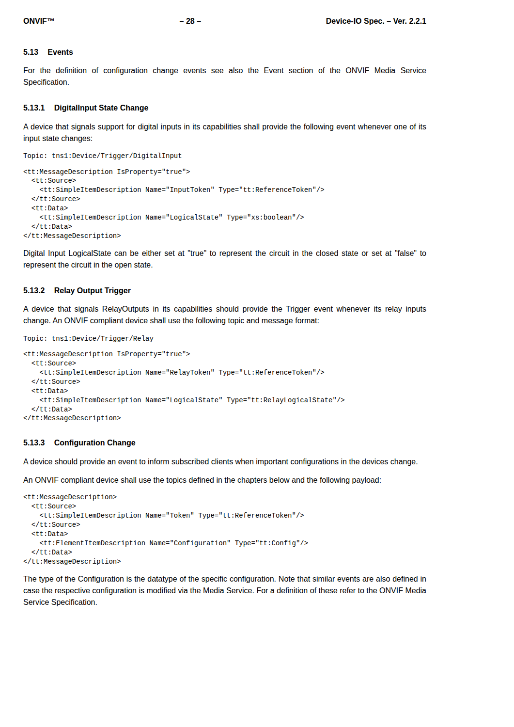ONVIF™
– 28 –
Device-IO Spec. – Ver. 2.2.1
5.13 Events
For the definition of configuration change events see also the Event section of the ONVIF Media Service Specification.
5.13.1 DigitalInput State Change
A device that signals support for digital inputs in its capabilities shall provide the following event whenever one of its input state changes:
Topic: tns1:Device/Trigger/DigitalInput
<tt:MessageDescription IsProperty="true">
  <tt:Source>
    <tt:SimpleItemDescription Name="InputToken" Type="tt:ReferenceToken"/>
  </tt:Source>
  <tt:Data>
    <tt:SimpleItemDescription Name="LogicalState" Type="xs:boolean"/>
  </tt:Data>
</tt:MessageDescription>
Digital Input LogicalState can be either set at "true" to represent the circuit in the closed state or set at "false" to represent the circuit in the open state.
5.13.2 Relay Output Trigger
A device that signals RelayOutputs in its capabilities should provide the Trigger event whenever its relay inputs change. An ONVIF compliant device shall use the following topic and message format:
Topic: tns1:Device/Trigger/Relay
<tt:MessageDescription IsProperty="true">
  <tt:Source>
    <tt:SimpleItemDescription Name="RelayToken" Type="tt:ReferenceToken"/>
  </tt:Source>
  <tt:Data>
    <tt:SimpleItemDescription Name="LogicalState" Type="tt:RelayLogicalState"/>
  </tt:Data>
</tt:MessageDescription>
5.13.3 Configuration Change
A device should provide an event to inform subscribed clients when important configurations in the devices change.
An ONVIF compliant device shall use the topics defined in the chapters below and the following payload:
<tt:MessageDescription>
  <tt:Source>
    <tt:SimpleItemDescription Name="Token" Type="tt:ReferenceToken"/>
  </tt:Source>
  <tt:Data>
    <tt:ElementItemDescription Name="Configuration" Type="tt:Config"/>
  </tt:Data>
</tt:MessageDescription>
The type of the Configuration is the datatype of the specific configuration. Note that similar events are also defined in case the respective configuration is modified via the Media Service. For a definition of these refer to the ONVIF Media Service Specification.